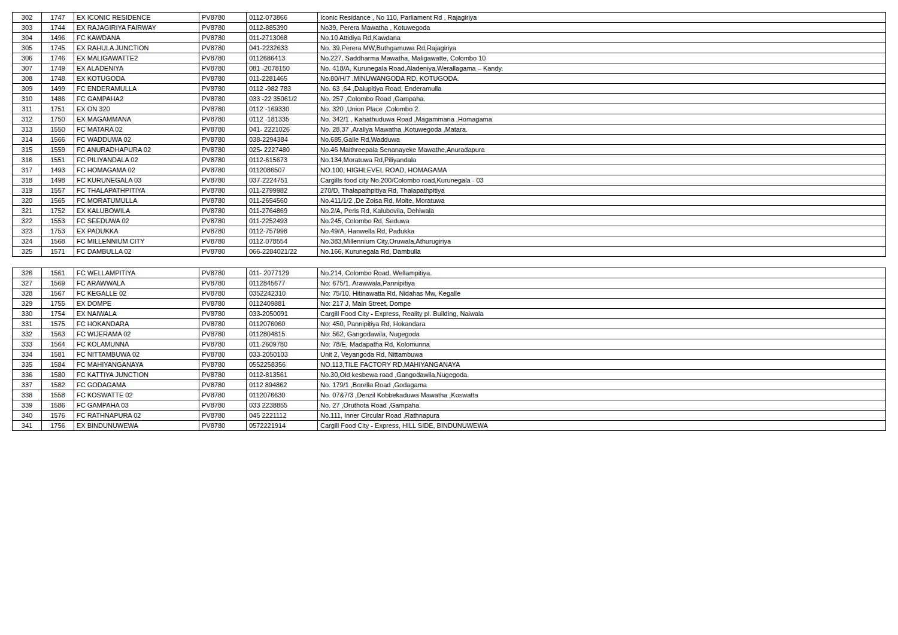| 302 | 1747 | EX ICONIC RESIDENCE | PV8780 | 0112-073866 | Iconic Residance , No 110, Parliament Rd , Rajagiriya |
| 303 | 1744 | EX RAJAGIRIYA FAIRWAY | PV8780 | 0112-885390 | No39, Perera Mawatha , Kotuwegoda |
| 304 | 1496 | FC KAWDANA | PV8780 | 011-2713068 | No.10 Attidiya Rd,Kawdana |
| 305 | 1745 | EX RAHULA JUNCTION | PV8780 | 041-2232633 | No. 39,Perera MW,Buthgamuwa Rd,Rajagiriya |
| 306 | 1746 | EX MALIGAWATTE2 | PV8780 | 0112686413 | No.227, Saddharma Mawatha, Maligawatte, Colombo 10 |
| 307 | 1749 | EX ALADENIYA | PV8780 | 081 -2078150 | No. 418/A, Kurunegala Road,Aladeniya,Werallagama – Kandy. |
| 308 | 1748 | EX KOTUGODA | PV8780 | 011-2281465 | No.80/H/7 .MINUWANGODA RD, KOTUGODA. |
| 309 | 1499 | FC ENDERAMULLA | PV8780 | 0112 -982 783 | No. 63 ,64 ,Dalupitiya Road, Enderamulla |
| 310 | 1486 | FC GAMPAHA2 | PV8780 | 033 -22 35061/2 | No. 257 ,Colombo Road ,Gampaha. |
| 311 | 1751 | EX ON 320 | PV8780 | 0112 -169330 | No. 320 ,Union Place ,Colombo 2. |
| 312 | 1750 | EX MAGAMMANA | PV8780 | 0112 -181335 | No. 342/1 , Kahathuduwa Road ,Magammana ,Homagama |
| 313 | 1550 | FC MATARA 02 | PV8780 | 041- 2221026 | No. 28,37 ,Araliya Mawatha ,Kotuwegoda ,Matara. |
| 314 | 1566 | FC WADDUWA 02 | PV8780 | 038-2294384 | No.685,Galle Rd,Wadduwa |
| 315 | 1559 | FC ANURADHAPURA 02 | PV8780 | 025- 2227480 | No.46 Maithreepala Senanayeke Mawathe,Anuradapura |
| 316 | 1551 | FC PILIYANDALA 02 | PV8780 | 0112-615673 | No.134,Moratuwa Rd,Piliyandala |
| 317 | 1493 | FC HOMAGAMA 02 | PV8780 | 0112086507 | NO.100, HIGHLEVEL ROAD, HOMAGAMA |
| 318 | 1498 | FC KURUNEGALA 03 | PV8780 | 037-2224751 | Cargills food city No.200/Colombo road,Kurunegala - 03 |
| 319 | 1557 | FC THALAPATHPITIYA | PV8780 | 011-2799982 | 270/D, Thalapathpitiya Rd, Thalapathpitiya |
| 320 | 1565 | FC MORATUMULLA | PV8780 | 011-2654560 | No.411/1/2 ,De Zoisa Rd, Molte, Moratuwa |
| 321 | 1752 | EX KALUBOWILA | PV8780 | 011-2764869 | No.2/A, Peris Rd, Kalubovila, Dehiwala |
| 322 | 1553 | FC SEEDUWA 02 | PV8780 | 011-2252493 | No.245, Colombo Rd, Seduwa |
| 323 | 1753 | EX PADUKKA | PV8780 | 0112-757998 | No.49/A, Hanwella Rd, Padukka |
| 324 | 1568 | FC MILLENNIUM CITY | PV8780 | 0112-078554 | No.383,Millennium City,Oruwala,Athurugiriya |
| 325 | 1571 | FC DAMBULLA 02 | PV8780 | 066-2284021/22 | No.166, Kurunegala Rd, Dambulla |
| 326 | 1561 | FC WELLAMPITIYA | PV8780 | 011- 2077129 | No.214, Colombo Road, Wellampitiya. |
| 327 | 1569 | FC ARAWWALA | PV8780 | 0112845677 | No: 675/1, Arawwala,Pannipitiya |
| 328 | 1567 | FC KEGALLE 02 | PV8780 | 0352242310 | No: 75/10, Hitinawatta Rd, Nidahas Mw, Kegalle |
| 329 | 1755 | EX DOMPE | PV8780 | 0112409881 | No: 217 J, Main Street, Dompe |
| 330 | 1754 | EX NAIWALA | PV8780 | 033-2050091 | Cargill Food City - Express, Reality pl. Building, Naiwala |
| 331 | 1575 | FC HOKANDARA | PV8780 | 0112076060 | No: 450, Pannipitiya Rd, Hokandara |
| 332 | 1563 | FC WIJERAMA 02 | PV8780 | 0112804815 | No: 562, Gangodawila, Nugegoda |
| 333 | 1564 | FC KOLAMUNNA | PV8780 | 011-2609780 | No: 78/E, Madapatha Rd, Kolomunna |
| 334 | 1581 | FC NITTAMBUWA 02 | PV8780 | 033-2050103 | Unit 2, Veyangoda Rd, Nittambuwa |
| 335 | 1584 | FC MAHIYANGANAYA | PV8780 | 0552258356 | NO.113,TILE FACTORY RD,MAHIYANGANAYA |
| 336 | 1580 | FC KATTIYA JUNCTION | PV8780 | 0112-813561 | No.30,Old kesbewa road ,Gangodawila,Nugegoda. |
| 337 | 1582 | FC GODAGAMA | PV8780 | 0112 894862 | No. 179/1 ,Borella Road ,Godagama |
| 338 | 1558 | FC KOSWATTE 02 | PV8780 | 0112076630 | No. 07&7/3 ,Denzil Kobbekaduwa Mawatha ,Koswatta |
| 339 | 1586 | FC GAMPAHA 03 | PV8780 | 033 2238855 | No. 27 ,Oruthota Road ,Gampaha. |
| 340 | 1576 | FC RATHNAPURA 02 | PV8780 | 045 2221112 | No.111, Inner Circular Road ,Rathnapura |
| 341 | 1756 | EX BINDUNUWEWA | PV8780 | 0572221914 | Cargill Food City - Express, HILL SIDE, BINDUNUWEWA |